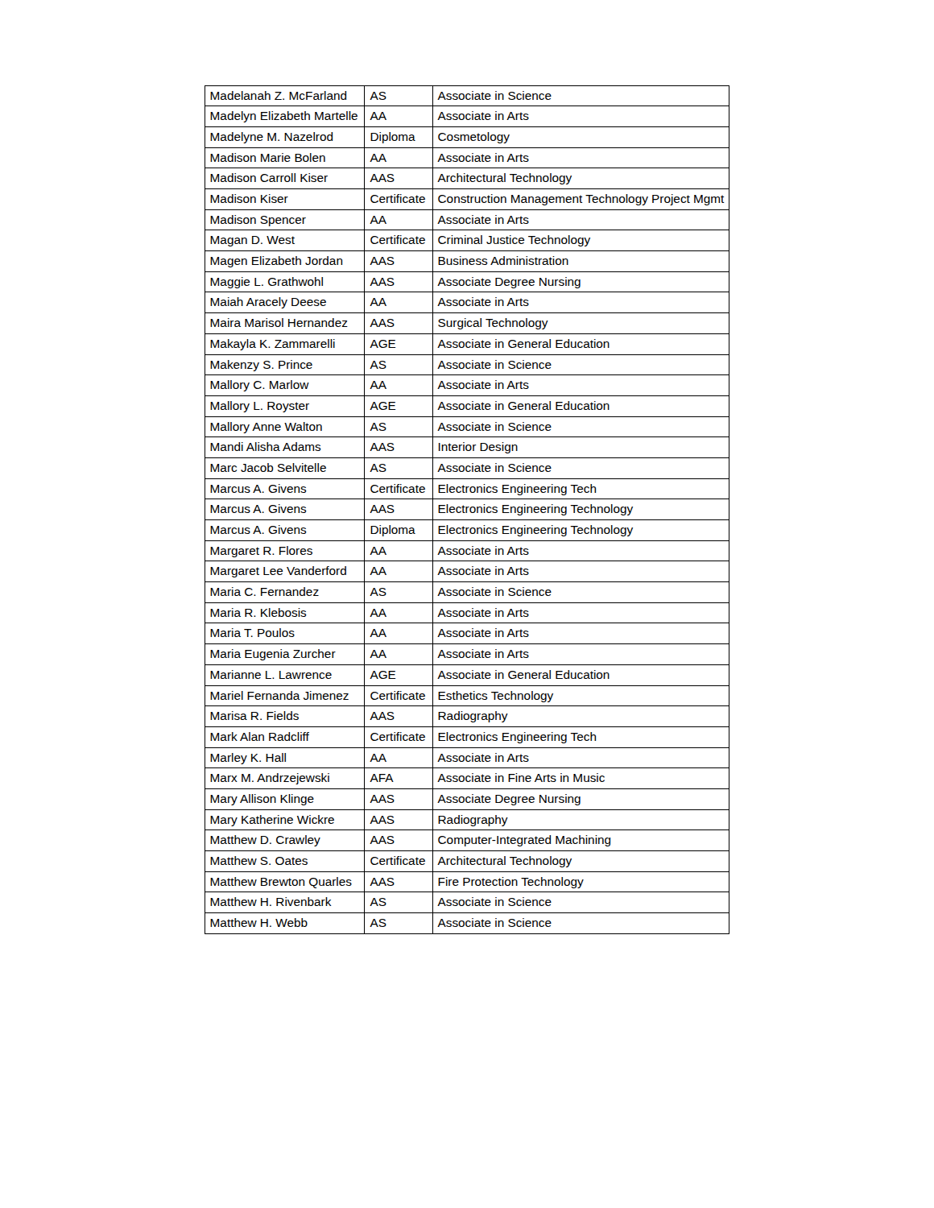| Madelanah Z. McFarland | AS | Associate in Science |
| Madelyn Elizabeth Martelle | AA | Associate in Arts |
| Madelyne M. Nazelrod | Diploma | Cosmetology |
| Madison Marie Bolen | AA | Associate in Arts |
| Madison Carroll Kiser | AAS | Architectural Technology |
| Madison Kiser | Certificate | Construction Management Technology Project Mgmt |
| Madison Spencer | AA | Associate in Arts |
| Magan D. West | Certificate | Criminal Justice Technology |
| Magen Elizabeth Jordan | AAS | Business Administration |
| Maggie L. Grathwohl | AAS | Associate Degree Nursing |
| Maiah Aracely Deese | AA | Associate in Arts |
| Maira Marisol Hernandez | AAS | Surgical Technology |
| Makayla K. Zammarelli | AGE | Associate in General Education |
| Makenzy S. Prince | AS | Associate in Science |
| Mallory C. Marlow | AA | Associate in Arts |
| Mallory L. Royster | AGE | Associate in General Education |
| Mallory Anne Walton | AS | Associate in Science |
| Mandi Alisha Adams | AAS | Interior Design |
| Marc Jacob Selvitelle | AS | Associate in Science |
| Marcus A. Givens | Certificate | Electronics Engineering Tech |
| Marcus A. Givens | AAS | Electronics Engineering Technology |
| Marcus A. Givens | Diploma | Electronics Engineering Technology |
| Margaret R. Flores | AA | Associate in Arts |
| Margaret Lee Vanderford | AA | Associate in Arts |
| Maria C. Fernandez | AS | Associate in Science |
| Maria R. Klebosis | AA | Associate in Arts |
| Maria T. Poulos | AA | Associate in Arts |
| Maria Eugenia Zurcher | AA | Associate in Arts |
| Marianne L. Lawrence | AGE | Associate in General Education |
| Mariel Fernanda Jimenez | Certificate | Esthetics Technology |
| Marisa R. Fields | AAS | Radiography |
| Mark Alan Radcliff | Certificate | Electronics Engineering Tech |
| Marley K. Hall | AA | Associate in Arts |
| Marx M. Andrzejewski | AFA | Associate in Fine Arts in Music |
| Mary Allison Klinge | AAS | Associate Degree Nursing |
| Mary Katherine Wickre | AAS | Radiography |
| Matthew D. Crawley | AAS | Computer-Integrated Machining |
| Matthew S. Oates | Certificate | Architectural Technology |
| Matthew Brewton Quarles | AAS | Fire Protection Technology |
| Matthew H. Rivenbark | AS | Associate in Science |
| Matthew H. Webb | AS | Associate in Science |